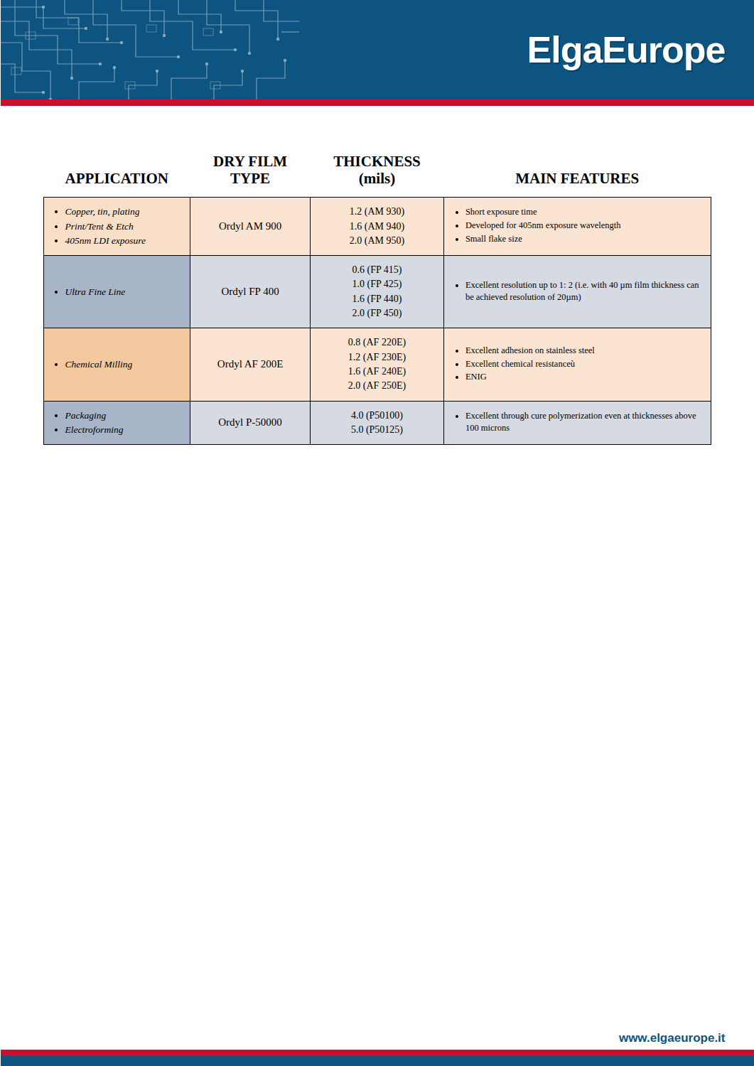ElgaEurope
| APPLICATION | DRY FILM TYPE | THICKNESS (mils) | MAIN FEATURES |
| --- | --- | --- | --- |
| Copper, tin, plating Print/Tent & Etch 405nm LDI exposure | Ordyl AM 900 | 1.2 (AM 930) 1.6 (AM 940) 2.0 (AM 950) | Short exposure time Developed for 405nm exposure wavelength Small flake size |
| Ultra Fine Line | Ordyl FP 400 | 0.6 (FP 415) 1.0 (FP 425) 1.6 (FP 440) 2.0 (FP 450) | Excellent resolution up to 1: 2 (i.e. with 40 µm film thickness can be achieved resolution of 20µm) |
| Chemical Milling | Ordyl AF 200E | 0.8 (AF 220E) 1.2 (AF 230E) 1.6 (AF 240E) 2.0 (AF 250E) | Excellent adhesion on stainless steel Excellent chemical resistanceù ENIG |
| Packaging Electroforming | Ordyl P-50000 | 4.0 (P50100) 5.0 (P50125) | Excellent through cure polymerization even at thicknesses above 100 microns |
www.elgaeurope.it